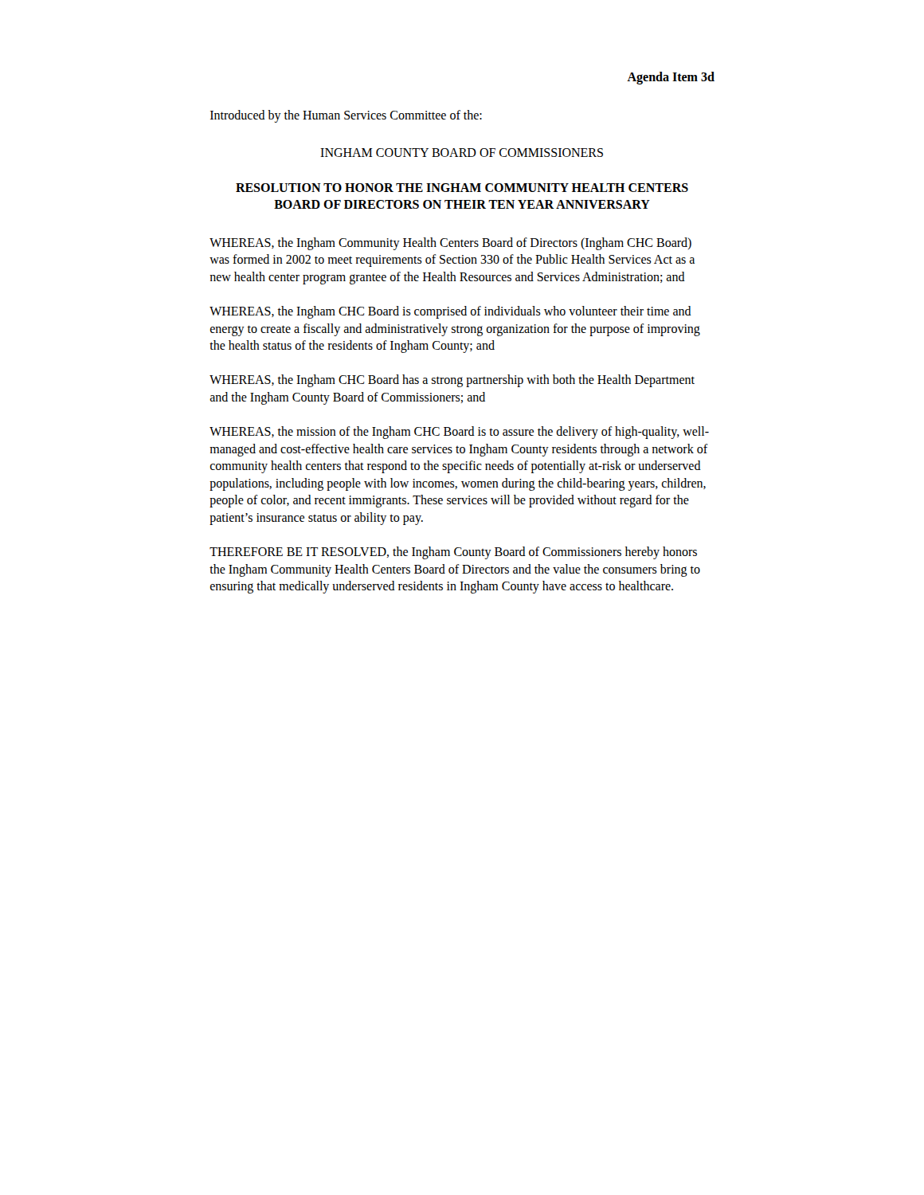Agenda Item 3d
Introduced by the Human Services Committee of the:
INGHAM COUNTY BOARD OF COMMISSIONERS
RESOLUTION TO HONOR THE INGHAM COMMUNITY HEALTH CENTERS
BOARD OF DIRECTORS ON THEIR TEN YEAR ANNIVERSARY
WHEREAS, the Ingham Community Health Centers Board of Directors (Ingham CHC Board) was formed in 2002 to meet requirements of Section 330 of the Public Health Services Act as a new health center program grantee of the Health Resources and Services Administration; and
WHEREAS, the Ingham CHC Board is comprised of individuals who volunteer their time and energy to create a fiscally and administratively strong organization for the purpose of improving the health status of the residents of Ingham County; and
WHEREAS, the Ingham CHC Board has a strong partnership with both the Health Department and the Ingham County Board of Commissioners; and
WHEREAS, the mission of the Ingham CHC Board is to assure the delivery of high-quality, well-managed and cost-effective health care services to Ingham County residents through a network of community health centers that respond to the specific needs of potentially at-risk or underserved populations, including people with low incomes, women during the child-bearing years, children, people of color, and recent immigrants. These services will be provided without regard for the patient’s insurance status or ability to pay.
THEREFORE BE IT RESOLVED, the Ingham County Board of Commissioners hereby honors the Ingham Community Health Centers Board of Directors and the value the consumers bring to ensuring that medically underserved residents in Ingham County have access to healthcare.